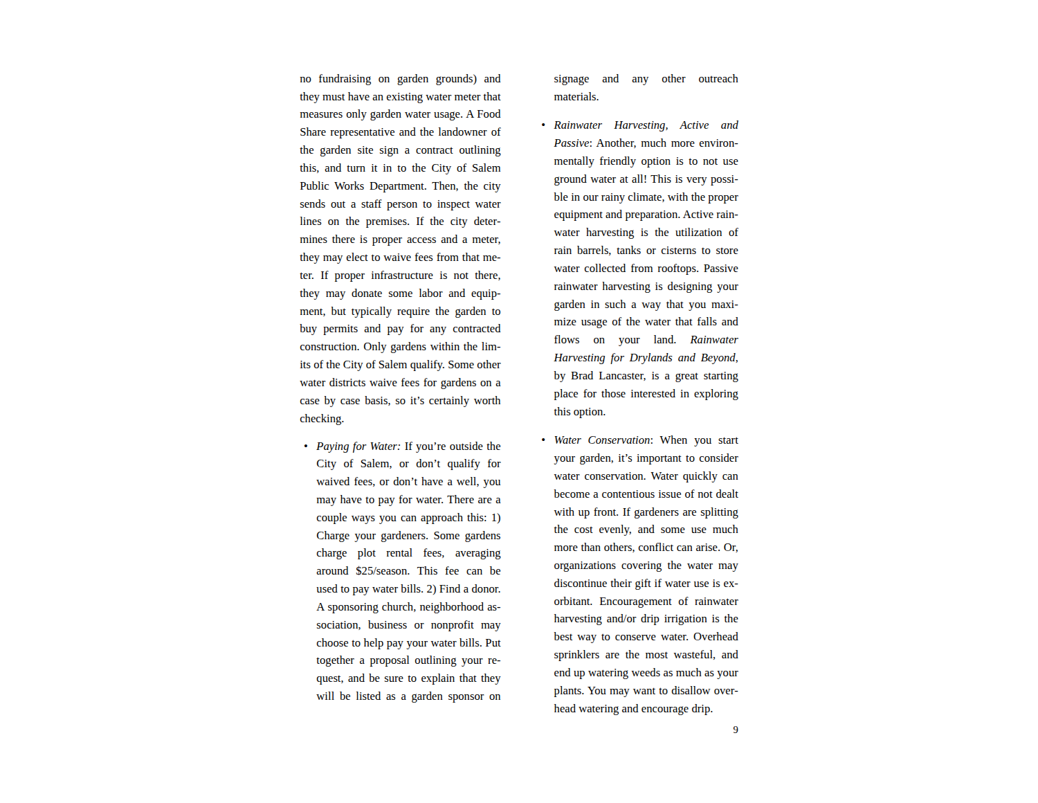no fundraising on garden grounds) and they must have an existing water meter that measures only garden water usage. A Food Share representative and the landowner of the garden site sign a contract outlining this, and turn it in to the City of Salem Public Works Department. Then, the city sends out a staff person to inspect water lines on the premises. If the city determines there is proper access and a meter, they may elect to waive fees from that meter. If proper infrastructure is not there, they may donate some labor and equipment, but typically require the garden to buy permits and pay for any contracted construction. Only gardens within the limits of the City of Salem qualify. Some other water districts waive fees for gardens on a case by case basis, so it’s certainly worth checking.
Paying for Water: If you’re outside the City of Salem, or don’t qualify for waived fees, or don’t have a well, you may have to pay for water. There are a couple ways you can approach this: 1) Charge your gardeners. Some gardens charge plot rental fees, averaging around $25/season. This fee can be used to pay water bills. 2) Find a donor. A sponsoring church, neighborhood association, business or nonprofit may choose to help pay your water bills. Put together a proposal outlining your request, and be sure to explain that they will be listed as a garden sponsor on signage and any other outreach materials.
Rainwater Harvesting, Active and Passive: Another, much more environmentally friendly option is to not use ground water at all! This is very possible in our rainy climate, with the proper equipment and preparation. Active rainwater harvesting is the utilization of rain barrels, tanks or cisterns to store water collected from rooftops. Passive rainwater harvesting is designing your garden in such a way that you maximize usage of the water that falls and flows on your land. Rainwater Harvesting for Drylands and Beyond, by Brad Lancaster, is a great starting place for those interested in exploring this option.
Water Conservation: When you start your garden, it’s important to consider water conservation. Water quickly can become a contentious issue of not dealt with up front. If gardeners are splitting the cost evenly, and some use much more than others, conflict can arise. Or, organizations covering the water may discontinue their gift if water use is exorbitant. Encouragement of rainwater harvesting and/or drip irrigation is the best way to conserve water. Overhead sprinklers are the most wasteful, and end up watering weeds as much as your plants. You may want to disallow overhead watering and encourage drip.
9